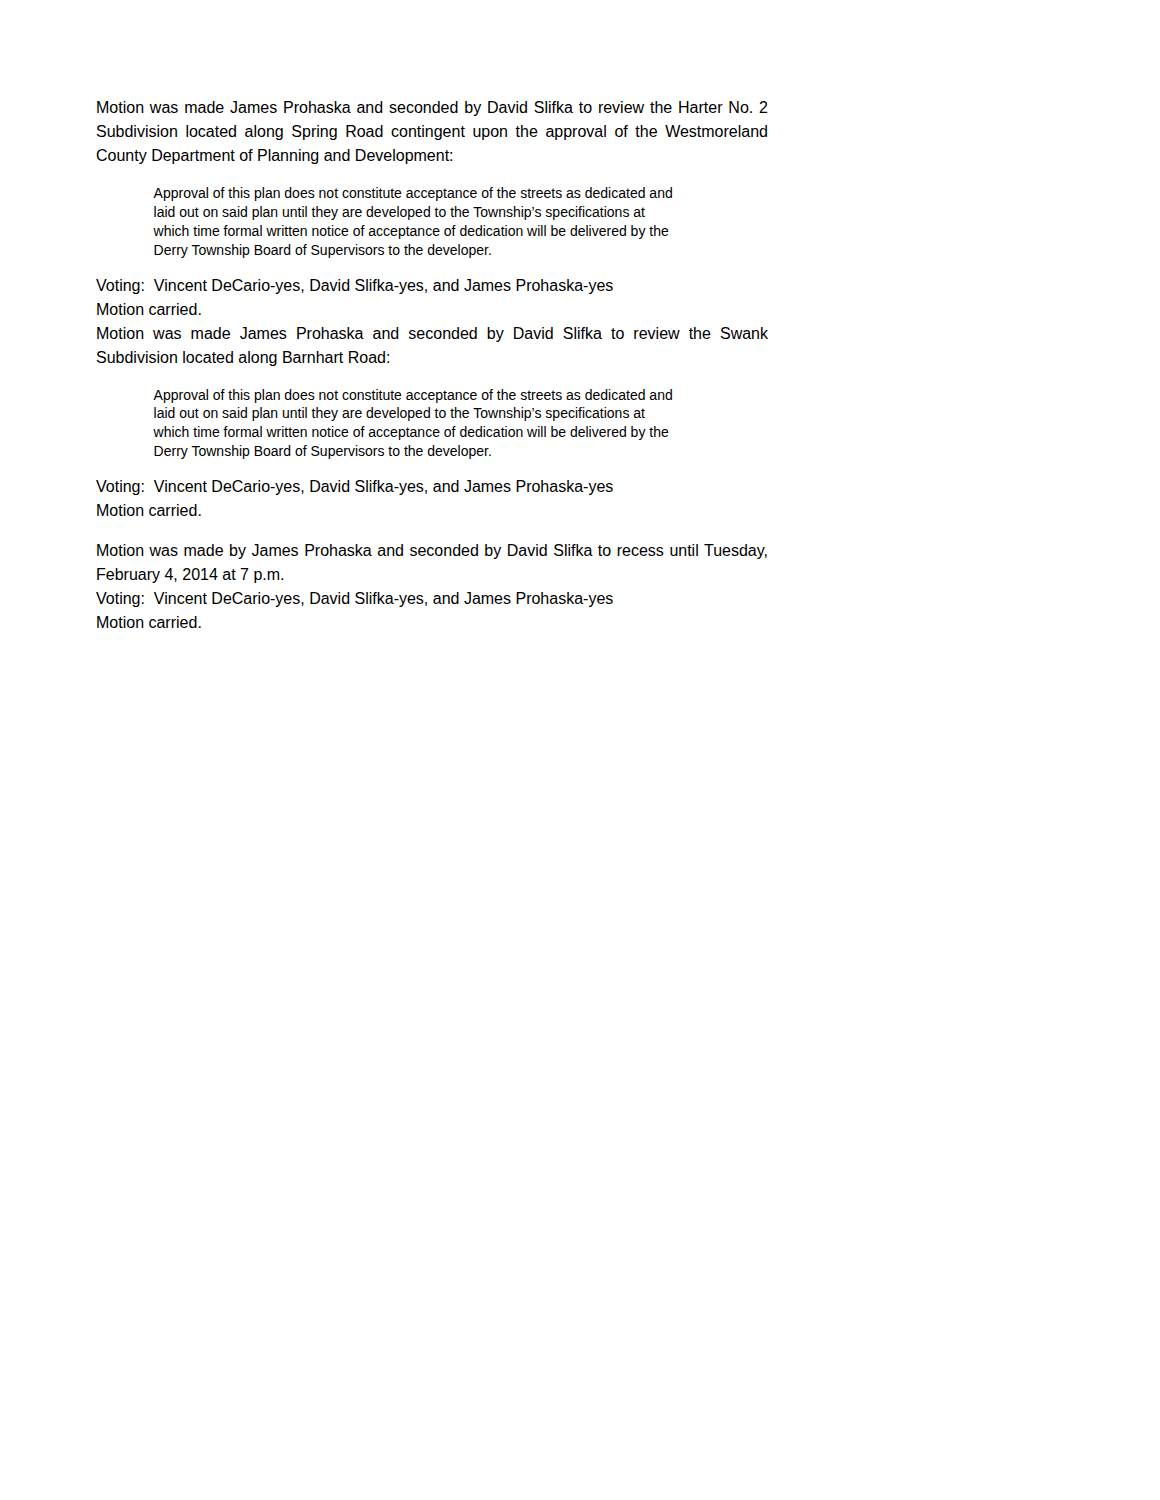Motion was made James Prohaska and seconded by David Slifka to review the Harter No. 2 Subdivision located along Spring Road contingent upon the approval of the Westmoreland County Department of Planning and Development:
Approval of this plan does not constitute acceptance of the streets as dedicated and laid out on said plan until they are developed to the Township’s specifications at which time formal written notice of acceptance of dedication will be delivered by the Derry Township Board of Supervisors to the developer.
Voting: Vincent DeCario-yes, David Slifka-yes, and James Prohaska-yes
Motion carried.
Motion was made James Prohaska and seconded by David Slifka to review the Swank Subdivision located along Barnhart Road:
Approval of this plan does not constitute acceptance of the streets as dedicated and laid out on said plan until they are developed to the Township’s specifications at which time formal written notice of acceptance of dedication will be delivered by the Derry Township Board of Supervisors to the developer.
Voting: Vincent DeCario-yes, David Slifka-yes, and James Prohaska-yes
Motion carried.
Motion was made by James Prohaska and seconded by David Slifka to recess until Tuesday, February 4, 2014 at 7 p.m.
Voting: Vincent DeCario-yes, David Slifka-yes, and James Prohaska-yes
Motion carried.